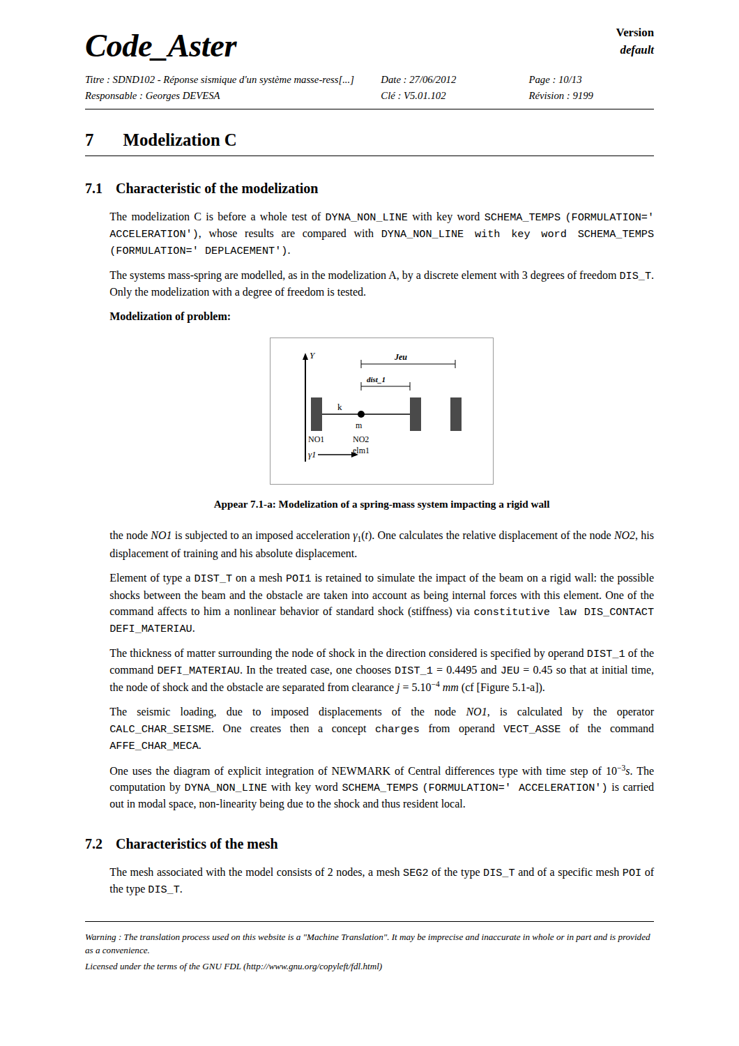Code_Aster
Version
default
| Titre : SDND102 - Réponse sismique d'un système masse-ress[...] | Date : 27/06/2012 | Page : 10/13 |
| Responsable : Georges DEVESA | Clé : V5.01.102 | Révision : 9199 |
7 Modelization C
7.1 Characteristic of the modelization
The modelization C is before a whole test of DYNA_NON_LINE with key word SCHEMA_TEMPS (FORMULATION=' ACCELERATION'), whose results are compared with DYNA_NON_LINE with key word SCHEMA_TEMPS (FORMULATION=' DEPLACEMENT').
The systems mass-spring are modelled, as in the modelization A, by a discrete element with 3 degrees of freedom DIS_T. Only the modelization with a degree of freedom is tested.
Modelization of problem:
Y Jeu dist_1 k NO1 NO2 m elm1 γ1
Appear 7.1-a: Modelization of a spring-mass system impacting a rigid wall
the node NO1 is subjected to an imposed acceleration γ1(t). One calculates the relative displacement of the node NO2, his displacement of training and his absolute displacement.
Element of type a DIST_T on a mesh POI1 is retained to simulate the impact of the beam on a rigid wall: the possible shocks between the beam and the obstacle are taken into account as being internal forces with this element. One of the command affects to him a nonlinear behavior of standard shock (stiffness) via constitutive law DIS_CONTACT DEFI_MATERIAU.
The thickness of matter surrounding the node of shock in the direction considered is specified by operand DIST_1 of the command DEFI_MATERIAU. In the treated case, one chooses DIST_1 = 0.4495 and JEU = 0.45 so that at initial time, the node of shock and the obstacle are separated from clearance j = 5.10−4 mm (cf [Figure 5.1-a]).
The seismic loading, due to imposed displacements of the node NO1, is calculated by the operator CALC_CHAR_SEISME. One creates then a concept charges from operand VECT_ASSE of the command AFFE_CHAR_MECA.
One uses the diagram of explicit integration of NEWMARK of Central differences type with time step of 10−3s. The computation by DYNA_NON_LINE with key word SCHEMA_TEMPS (FORMULATION=' ACCELERATION') is carried out in modal space, non-linearity being due to the shock and thus resident local.
7.2 Characteristics of the mesh
The mesh associated with the model consists of 2 nodes, a mesh SEG2 of the type DIS_T and of a specific mesh POI of the type DIS_T.
Warning : The translation process used on this website is a "Machine Translation". It may be imprecise and inaccurate in whole or in part and is provided as a convenience.
Licensed under the terms of the GNU FDL (http://www.gnu.org/copyleft/fdl.html)